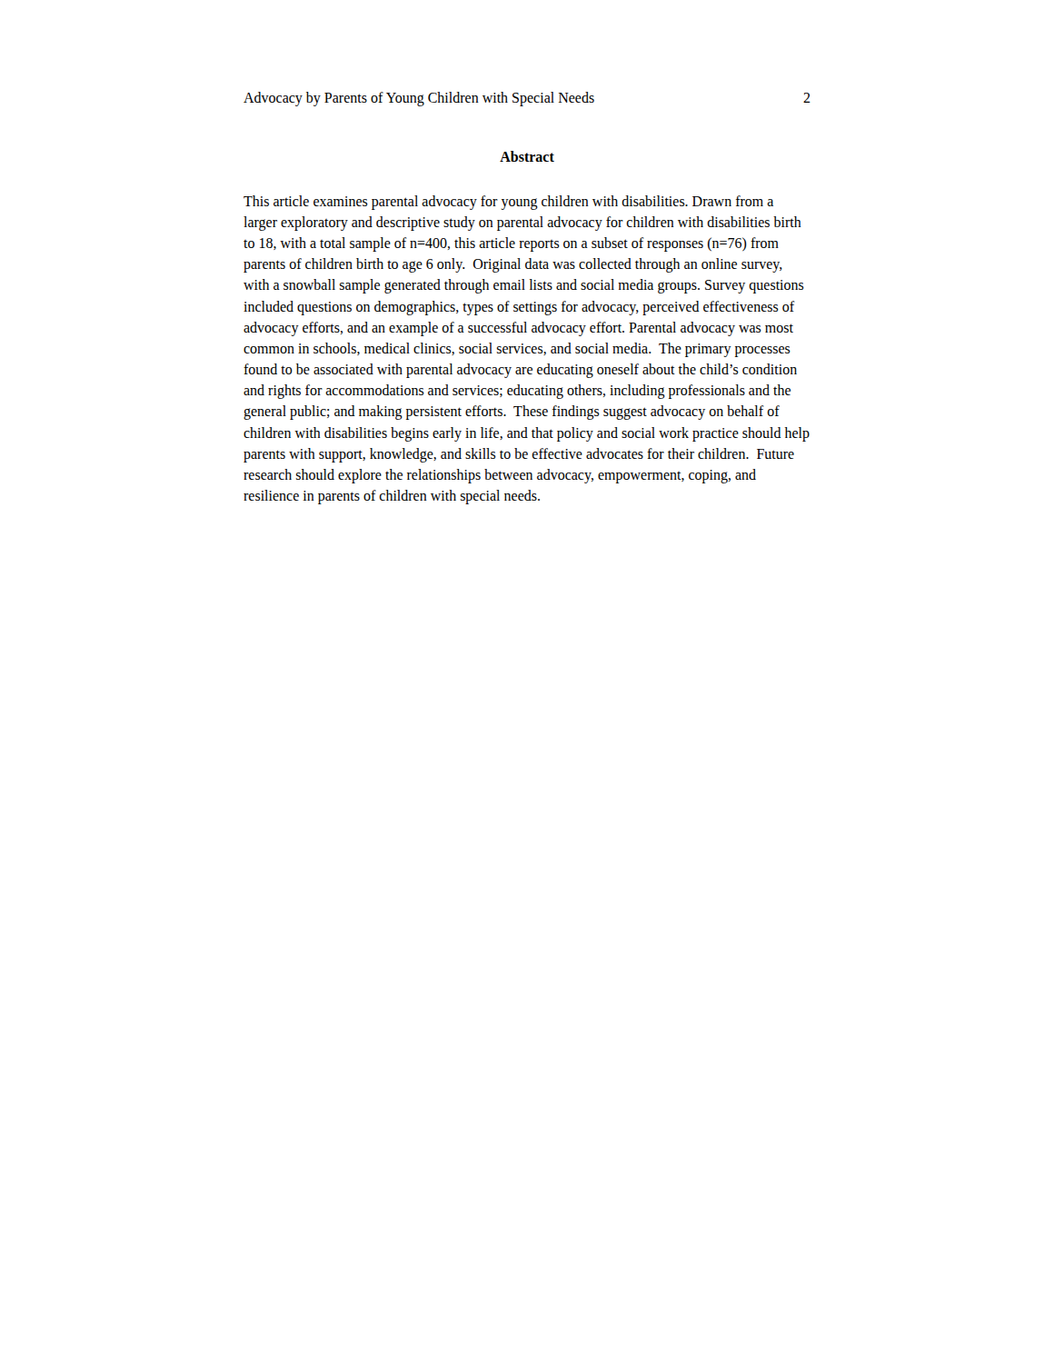Advocacy by Parents of Young Children with Special Needs 2
Abstract
This article examines parental advocacy for young children with disabilities. Drawn from a larger exploratory and descriptive study on parental advocacy for children with disabilities birth to 18, with a total sample of n=400, this article reports on a subset of responses (n=76) from parents of children birth to age 6 only. Original data was collected through an online survey, with a snowball sample generated through email lists and social media groups. Survey questions included questions on demographics, types of settings for advocacy, perceived effectiveness of advocacy efforts, and an example of a successful advocacy effort. Parental advocacy was most common in schools, medical clinics, social services, and social media. The primary processes found to be associated with parental advocacy are educating oneself about the child’s condition and rights for accommodations and services; educating others, including professionals and the general public; and making persistent efforts. These findings suggest advocacy on behalf of children with disabilities begins early in life, and that policy and social work practice should help parents with support, knowledge, and skills to be effective advocates for their children. Future research should explore the relationships between advocacy, empowerment, coping, and resilience in parents of children with special needs.